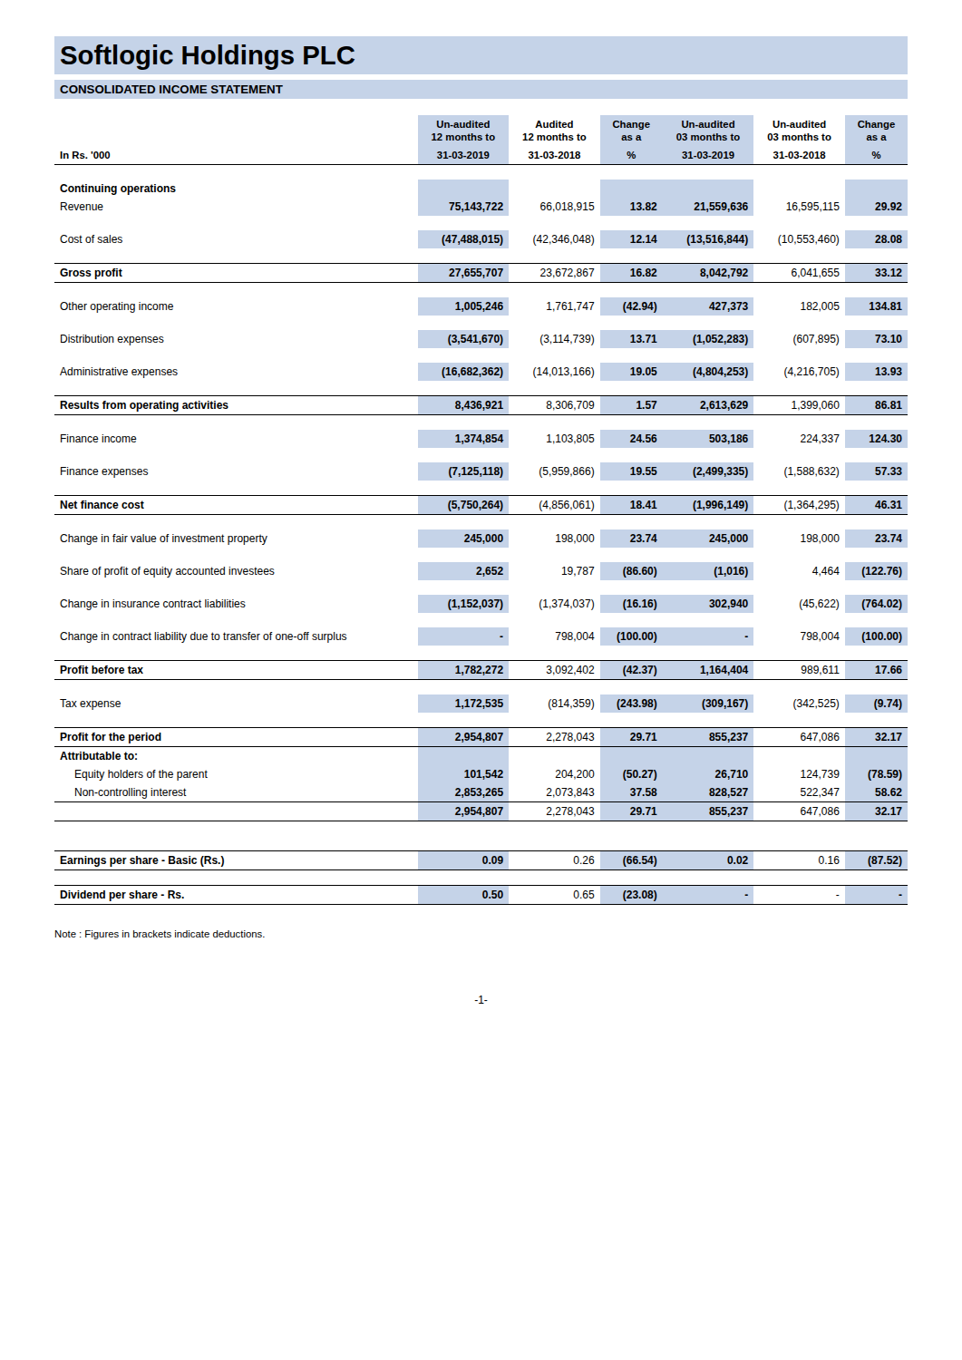Softlogic Holdings PLC
CONSOLIDATED INCOME STATEMENT
| | Un-audited 12 months to | Audited 12 months to | Change as a | Un-audited 03 months to | Un-audited 03 months to | Change as a |
| --- | --- | --- | --- | --- | --- | --- |
| In Rs. '000 | 31-03-2019 | 31-03-2018 | % | 31-03-2019 | 31-03-2018 | % |
| Continuing operations | | | | | | |
| Revenue | 75,143,722 | 66,018,915 | 13.82 | 21,559,636 | 16,595,115 | 29.92 |
| Cost of sales | (47,488,015) | (42,346,048) | 12.14 | (13,516,844) | (10,553,460) | 28.08 |
| Gross profit | 27,655,707 | 23,672,867 | 16.82 | 8,042,792 | 6,041,655 | 33.12 |
| Other operating income | 1,005,246 | 1,761,747 | (42.94) | 427,373 | 182,005 | 134.81 |
| Distribution expenses | (3,541,670) | (3,114,739) | 13.71 | (1,052,283) | (607,895) | 73.10 |
| Administrative expenses | (16,682,362) | (14,013,166) | 19.05 | (4,804,253) | (4,216,705) | 13.93 |
| Results from operating activities | 8,436,921 | 8,306,709 | 1.57 | 2,613,629 | 1,399,060 | 86.81 |
| Finance income | 1,374,854 | 1,103,805 | 24.56 | 503,186 | 224,337 | 124.30 |
| Finance expenses | (7,125,118) | (5,959,866) | 19.55 | (2,499,335) | (1,588,632) | 57.33 |
| Net finance cost | (5,750,264) | (4,856,061) | 18.41 | (1,996,149) | (1,364,295) | 46.31 |
| Change in fair value of investment property | 245,000 | 198,000 | 23.74 | 245,000 | 198,000 | 23.74 |
| Share of profit of equity accounted investees | 2,652 | 19,787 | (86.60) | (1,016) | 4,464 | (122.76) |
| Change in insurance contract liabilities | (1,152,037) | (1,374,037) | (16.16) | 302,940 | (45,622) | (764.02) |
| Change in contract liability due to transfer of one-off surplus | - | 798,004 | (100.00) | - | 798,004 | (100.00) |
| Profit before tax | 1,782,272 | 3,092,402 | (42.37) | 1,164,404 | 989,611 | 17.66 |
| Tax expense | 1,172,535 | (814,359) | (243.98) | (309,167) | (342,525) | (9.74) |
| Profit for the period | 2,954,807 | 2,278,043 | 29.71 | 855,237 | 647,086 | 32.17 |
| Attributable to: | | | | | | |
| Equity holders of the parent | 101,542 | 204,200 | (50.27) | 26,710 | 124,739 | (78.59) |
| Non-controlling interest | 2,853,265 | 2,073,843 | 37.58 | 828,527 | 522,347 | 58.62 |
| | 2,954,807 | 2,278,043 | 29.71 | 855,237 | 647,086 | 32.17 |
| Earnings per share - Basic (Rs.) | 0.09 | 0.26 | (66.54) | 0.02 | 0.16 | (87.52) |
| Dividend per share - Rs. | 0.50 | 0.65 | (23.08) | - | - | - |
Note : Figures in brackets indicate deductions.
-1-